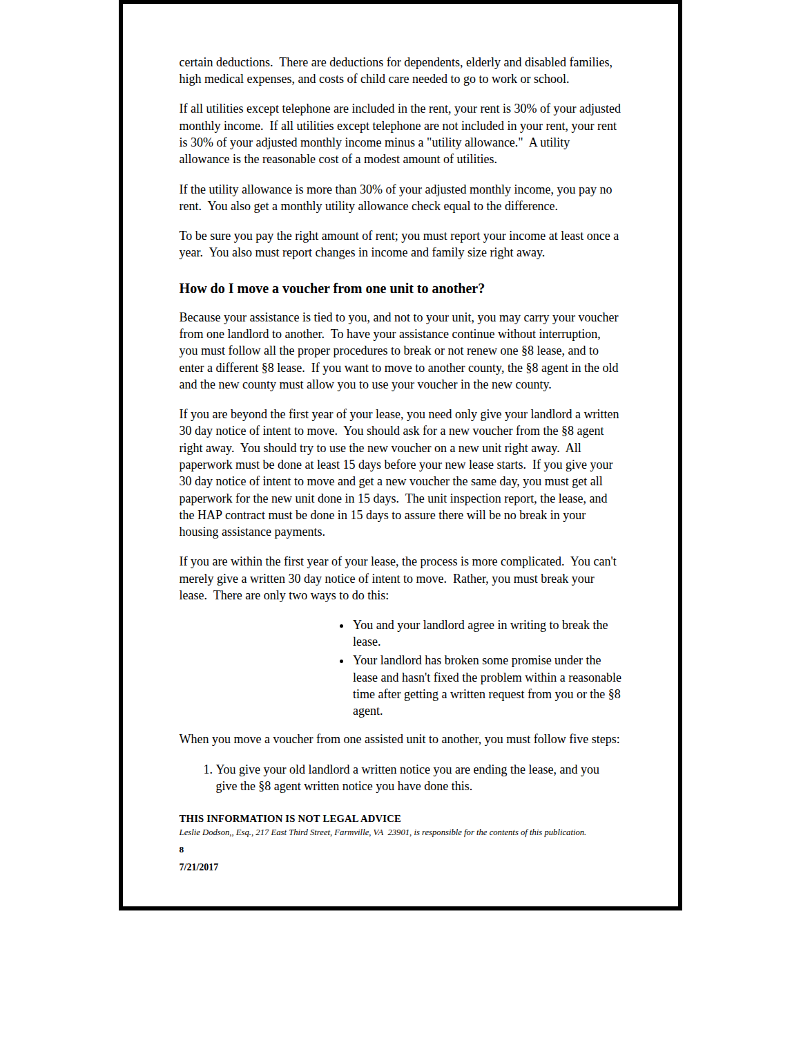certain deductions. There are deductions for dependents, elderly and disabled families, high medical expenses, and costs of child care needed to go to work or school.
If all utilities except telephone are included in the rent, your rent is 30% of your adjusted monthly income. If all utilities except telephone are not included in your rent, your rent is 30% of your adjusted monthly income minus a "utility allowance." A utility allowance is the reasonable cost of a modest amount of utilities.
If the utility allowance is more than 30% of your adjusted monthly income, you pay no rent. You also get a monthly utility allowance check equal to the difference.
To be sure you pay the right amount of rent; you must report your income at least once a year. You also must report changes in income and family size right away.
How do I move a voucher from one unit to another?
Because your assistance is tied to you, and not to your unit, you may carry your voucher from one landlord to another. To have your assistance continue without interruption, you must follow all the proper procedures to break or not renew one §8 lease, and to enter a different §8 lease. If you want to move to another county, the §8 agent in the old and the new county must allow you to use your voucher in the new county.
If you are beyond the first year of your lease, you need only give your landlord a written 30 day notice of intent to move. You should ask for a new voucher from the §8 agent right away. You should try to use the new voucher on a new unit right away. All paperwork must be done at least 15 days before your new lease starts. If you give your 30 day notice of intent to move and get a new voucher the same day, you must get all paperwork for the new unit done in 15 days. The unit inspection report, the lease, and the HAP contract must be done in 15 days to assure there will be no break in your housing assistance payments.
If you are within the first year of your lease, the process is more complicated. You can't merely give a written 30 day notice of intent to move. Rather, you must break your lease. There are only two ways to do this:
You and your landlord agree in writing to break the lease.
Your landlord has broken some promise under the lease and hasn't fixed the problem within a reasonable time after getting a written request from you or the §8 agent.
When you move a voucher from one assisted unit to another, you must follow five steps:
You give your old landlord a written notice you are ending the lease, and you give the §8 agent written notice you have done this.
THIS INFORMATION IS NOT LEGAL ADVICE
Leslie Dodson,, Esq., 217 East Third Street, Farmville, VA 23901, is responsible for the contents of this publication.
8
7/21/2017